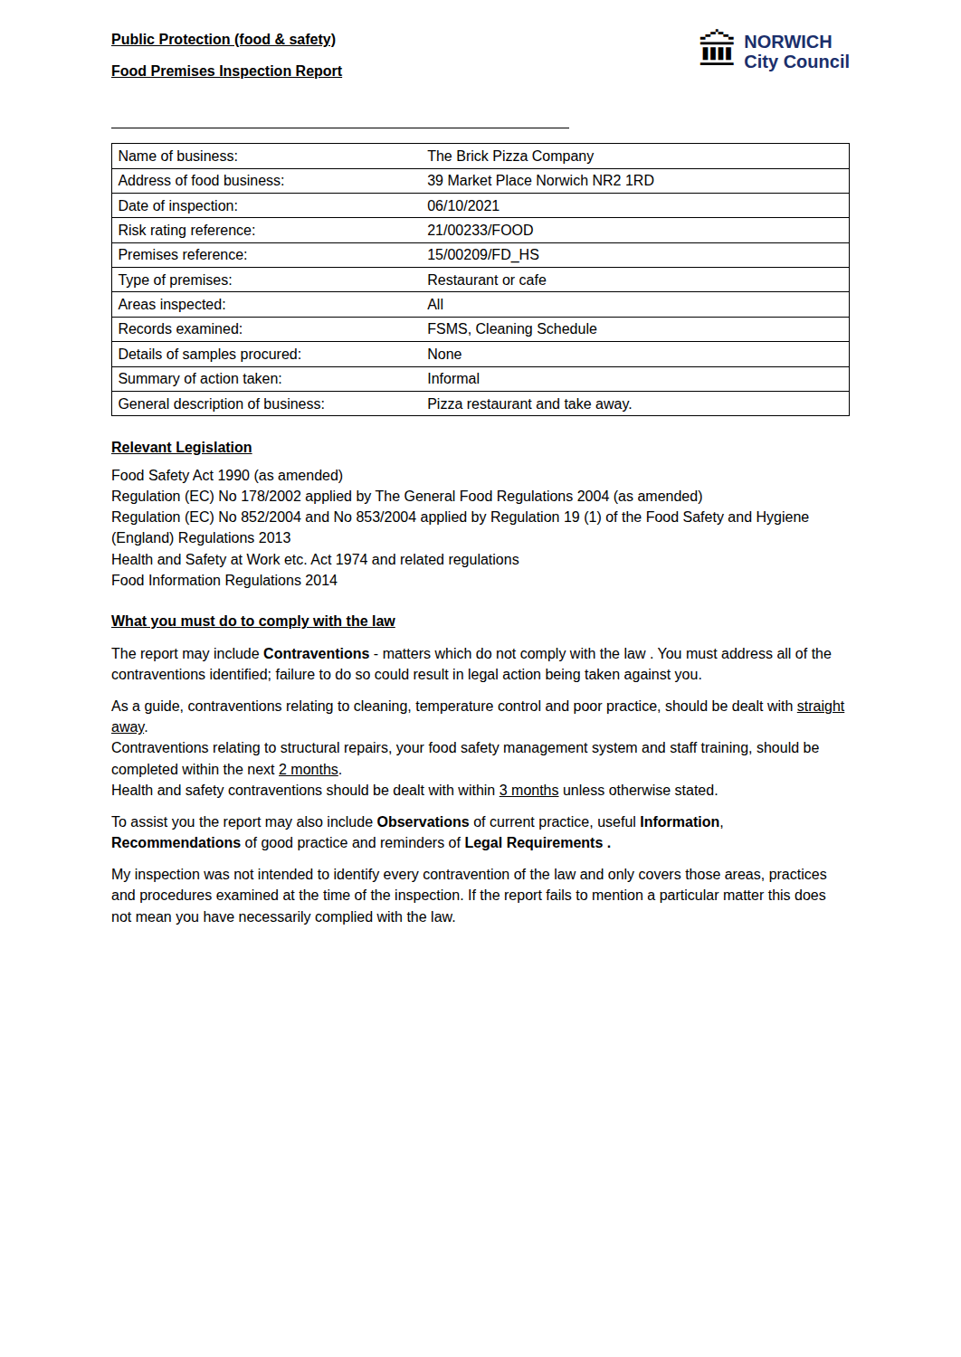🏛NORWICH City Council
Public Protection (food & safety)
Food Premises Inspection Report
| Name of business: | The Brick Pizza Company |
| Address of food business: | 39 Market Place Norwich NR2 1RD |
| Date of inspection: | 06/10/2021 |
| Risk rating reference: | 21/00233/FOOD |
| Premises reference: | 15/00209/FD_HS |
| Type of premises: | Restaurant or cafe |
| Areas inspected: | All |
| Records examined: | FSMS, Cleaning Schedule |
| Details of samples procured: | None |
| Summary of action taken: | Informal |
| General description of business: | Pizza restaurant and take away. |
Relevant Legislation
Food Safety Act 1990 (as amended)
Regulation (EC) No 178/2002 applied by The General Food Regulations 2004 (as amended)
Regulation (EC) No 852/2004 and No 853/2004 applied by Regulation 19 (1) of the Food Safety and Hygiene (England) Regulations 2013
Health and Safety at Work etc. Act 1974 and related regulations
Food Information Regulations 2014
What you must do to comply with the law
The report may include Contraventions - matters which do not comply with the law . You must address all of the contraventions identified; failure to do so could result in legal action being taken against you.
As a guide, contraventions relating to cleaning, temperature control and poor practice, should be dealt with straight away.
Contraventions relating to structural repairs, your food safety management system and staff training, should be completed within the next 2 months.
Health and safety contraventions should be dealt with within 3 months unless otherwise stated.
To assist you the report may also include Observations of current practice, useful Information, Recommendations of good practice and reminders of Legal Requirements .
My inspection was not intended to identify every contravention of the law and only covers those areas, practices and procedures examined at the time of the inspection. If the report fails to mention a particular matter this does not mean you have necessarily complied with the law.